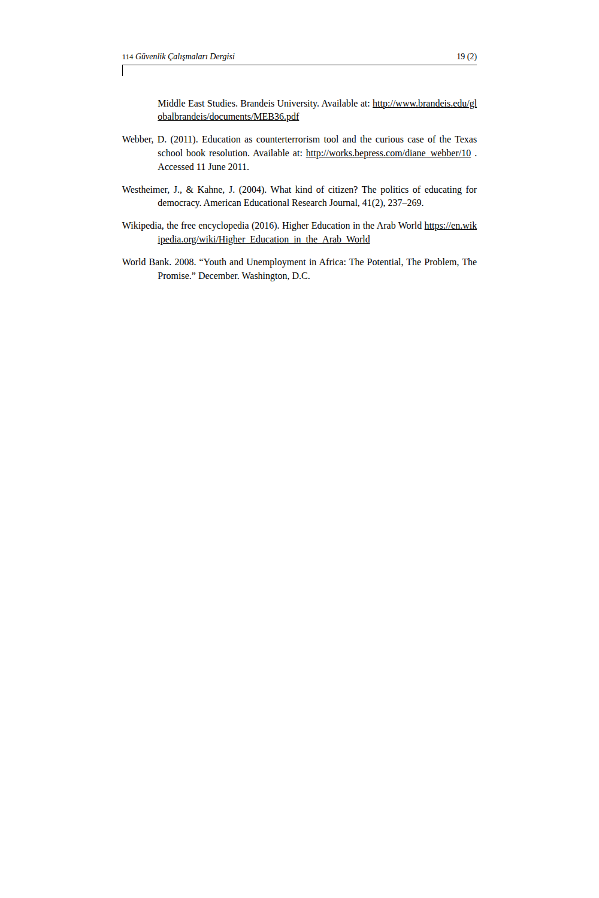114 Güvenlik Çalışmaları Dergisi 19 (2)
Middle East Studies. Brandeis University. Available at: http://www.brandeis.edu/globalbrandeis/documents/MEB36.pdf
Webber, D. (2011). Education as counterterrorism tool and the curious case of the Texas school book resolution. Available at: http://works.bepress.com/diane_webber/10 . Accessed 11 June 2011.
Westheimer, J., & Kahne, J. (2004). What kind of citizen? The politics of educating for democracy. American Educational Research Journal, 41(2), 237–269.
Wikipedia, the free encyclopedia (2016). Higher Education in the Arab World https://en.wikipedia.org/wiki/Higher_Education_in_the_Arab_World
World Bank. 2008. “Youth and Unemployment in Africa: The Potential, The Problem, The Promise.” December. Washington, D.C.